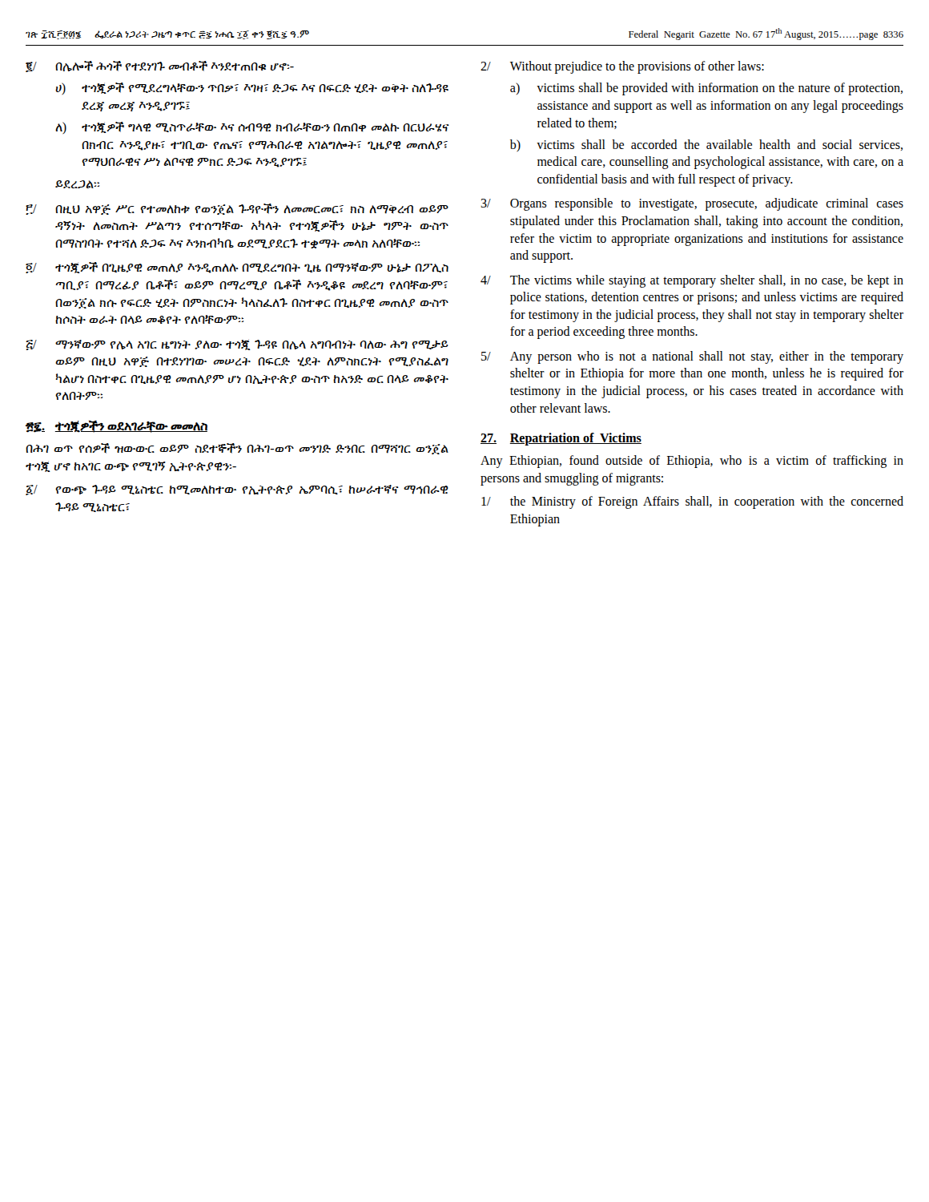ገጽ ፰ሺ፫፻፴፮ ፌደራል ነጋሪት ጋዜጣ ቁጥር ፷፯ ነሐሴ ፲፩ ቀን ፪ሺ፯ ዓ.ም
Federal Negarit Gazette No. 67 17th August, 2015……page 8336
፪/
በሌሎች ሕጎች የተደነገጉ መብቶች እንደተጠበቁ ሆኖ፡-
ሀ)
ተጎጂዎች የሚደረግላቸውን ጥበቃ፣ እገዛ፣ ድጋፍ እና በፍርድ ሂደት ወቅት ስለጉዳዩ ደረጃ መረጃ እንዲያገኙ፤
ለ)
ተጎጂዎች ግላዊ ሚስጥራቸው እና ሰብዓዊ ክብራቸውን በጠበቀ መልኩ በርህራሄና በክብር እንዲያዙ፣ ተገቢው የጤና፣ የማሕበራዊ አገልግሎት፣ ጊዜያዊ መጠለያ፣ የማህበራዊና ሥነ ልቦናዊ ምክር ድጋፍ እንዲያገኙ፤
ይደረጋል፡፡
፫/
በዚህ አዋጅ ሥር የተመለከቱ የወንጀል ጉዳዮችን ለመመርመር፣ ክስ ለማቅረብ ወይም ዳኝነት ለመስጠት ሥልጣን የተሰጣቸው አካላት የተጎጂዎችን ሁኔታ ግምት ውስጥ በማስገባት የተሻለ ድጋፍ እና እንክብካቤ ወደሚያደርጉ ተቋማት መላክ አለባቸው፡፡
፬/
ተጎጂዎች በጊዜያዊ መጠለያ እንዲጠለሉ በሚደረግበት ጊዜ በማንኛውም ሁኔታ በፖሊስ ጣቢያ፣ በማረፊያ ቤቶች፣ ወይም በማረሚያ ቤቶች እንዲቆዩ መደረግ የለባቸውም፣ በወንጀል ክሱ የፍርድ ሂደት በምስክርነት ካላስፈለጉ በስተቀር በጊዜያዊ መጠለያ ውስጥ ከሶስት ወራት በላይ መቆየት የለባቸውም፡፡
፭/
ማንኛውም የሌላ አገር ዜግነት ያለው ተጎጂ ጉዳዩ በሌላ አግባብነት ባለው ሕግ የሚታይ ወይም በዚህ አዋጅ በተደነገገው መሠረት በፍርድ ሂደት ለምስክርነት የሚያስፈልግ ካልሆነ በስተቀር በጊዜያዊ መጠለያም ሆነ በኢትዮጵያ ውስጥ ከአንድ ወር በላይ መቆየት የለበትም፡፡
፳፯.
ተጎጂዎችን ወደአገራቸው መመለስ
በሕገ ወጥ የሰዎች ዝውውር ወይም ስደተኞችን በሕገ-ወጥ መንገድ ድንበር በማሻገር ወንጀል ተጎጂ ሆኖ ከአገር ውጭ የሚገኝ ኢትዮጵያዊን፡-
፩/
የውጭ ጉዳይ ሚኒስቴር ከሚመለከተው የኢትዮጵያ ኤምባሲ፣ ከሠራተኛና ማኅበራዊ ጉዳይ ሚኒስቴር፣
2/
Without prejudice to the provisions of other laws:
a)
victims shall be provided with information on the nature of protection, assistance and support as well as information on any legal proceedings related to them;
b)
victims shall be accorded the available health and social services, medical care, counselling and psychological assistance, with care, on a confidential basis and with full respect of privacy.
3/
Organs responsible to investigate, prosecute, adjudicate criminal cases stipulated under this Proclamation shall, taking into account the condition, refer the victim to appropriate organizations and institutions for assistance and support.
4/
The victims while staying at temporary shelter shall, in no case, be kept in police stations, detention centres or prisons; and unless victims are required for testimony in the judicial process, they shall not stay in temporary shelter for a period exceeding three months.
5/
Any person who is not a national shall not stay, either in the temporary shelter or in Ethiopia for more than one month, unless he is required for testimony in the judicial process, or his cases treated in accordance with other relevant laws.
27.
Repatriation of Victims
Any Ethiopian, found outside of Ethiopia, who is a victim of trafficking in persons and smuggling of migrants:
1/
the Ministry of Foreign Affairs shall, in cooperation with the concerned Ethiopian